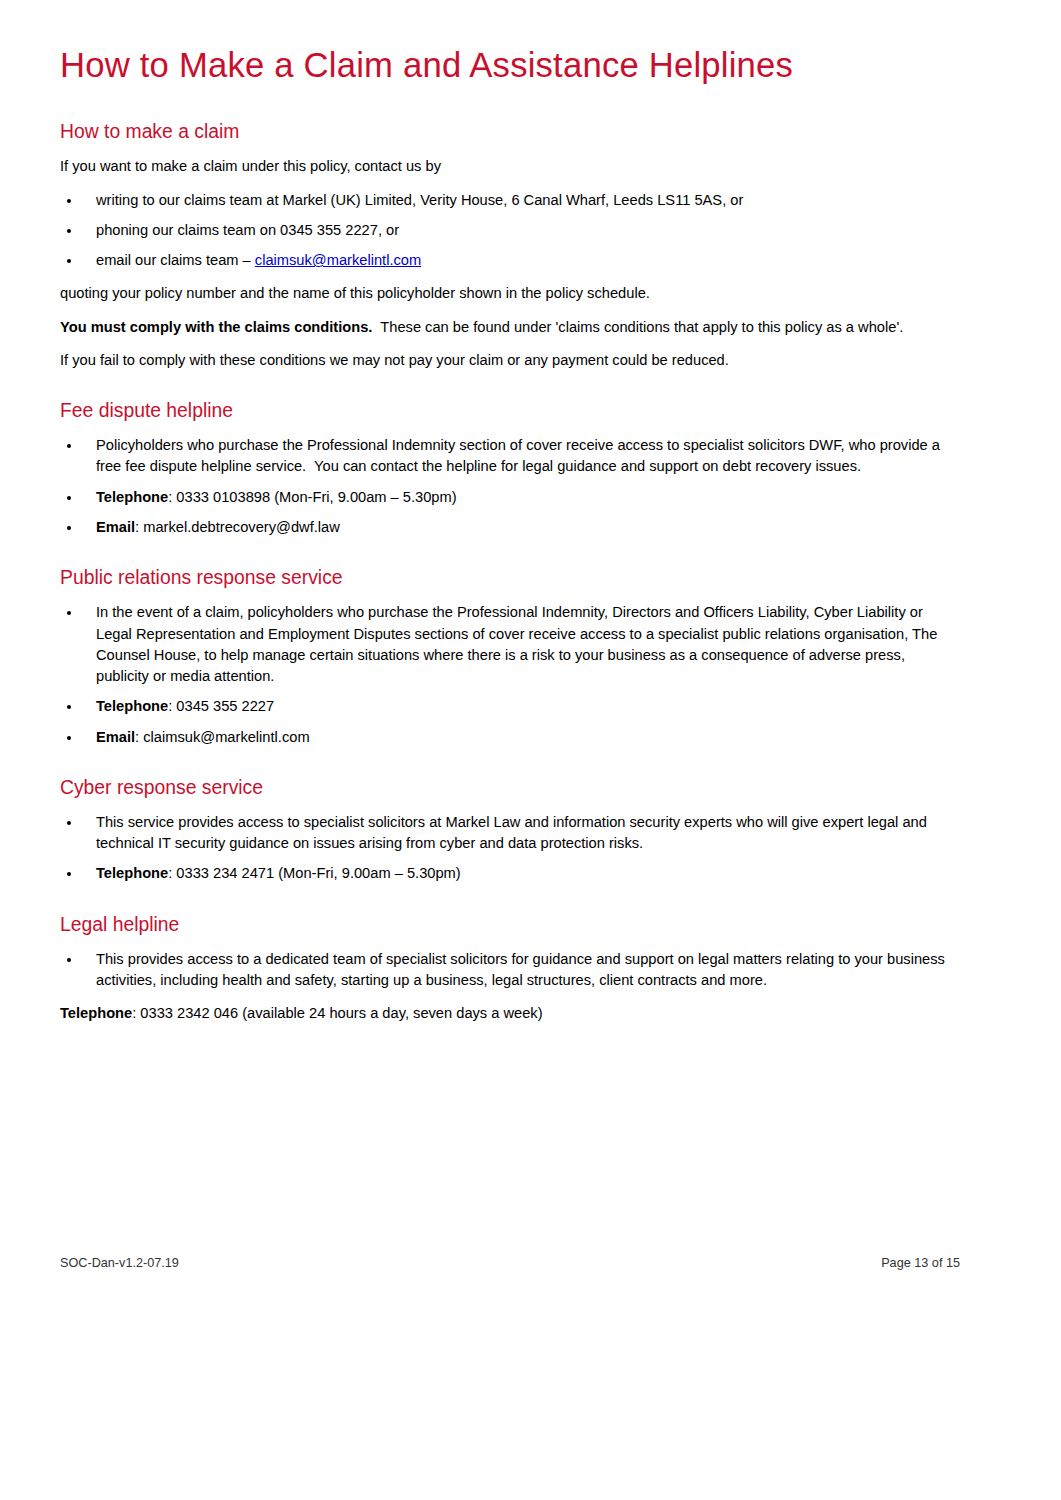How to Make a Claim and Assistance Helplines
How to make a claim
If you want to make a claim under this policy, contact us by
writing to our claims team at Markel (UK) Limited, Verity House, 6 Canal Wharf, Leeds LS11 5AS, or
phoning our claims team on 0345 355 2227, or
email our claims team – claimsuk@markelintl.com
quoting your policy number and the name of this policyholder shown in the policy schedule.
You must comply with the claims conditions. These can be found under 'claims conditions that apply to this policy as a whole'.
If you fail to comply with these conditions we may not pay your claim or any payment could be reduced.
Fee dispute helpline
Policyholders who purchase the Professional Indemnity section of cover receive access to specialist solicitors DWF, who provide a free fee dispute helpline service. You can contact the helpline for legal guidance and support on debt recovery issues.
Telephone: 0333 0103898 (Mon-Fri, 9.00am – 5.30pm)
Email: markel.debtrecovery@dwf.law
Public relations response service
In the event of a claim, policyholders who purchase the Professional Indemnity, Directors and Officers Liability, Cyber Liability or Legal Representation and Employment Disputes sections of cover receive access to a specialist public relations organisation, The Counsel House, to help manage certain situations where there is a risk to your business as a consequence of adverse press, publicity or media attention.
Telephone: 0345 355 2227
Email: claimsuk@markelintl.com
Cyber response service
This service provides access to specialist solicitors at Markel Law and information security experts who will give expert legal and technical IT security guidance on issues arising from cyber and data protection risks.
Telephone: 0333 234 2471 (Mon-Fri, 9.00am – 5.30pm)
Legal helpline
This provides access to a dedicated team of specialist solicitors for guidance and support on legal matters relating to your business activities, including health and safety, starting up a business, legal structures, client contracts and more.
Telephone: 0333 2342 046 (available 24 hours a day, seven days a week)
SOC-Dan-v1.2-07.19 Page 13 of 15